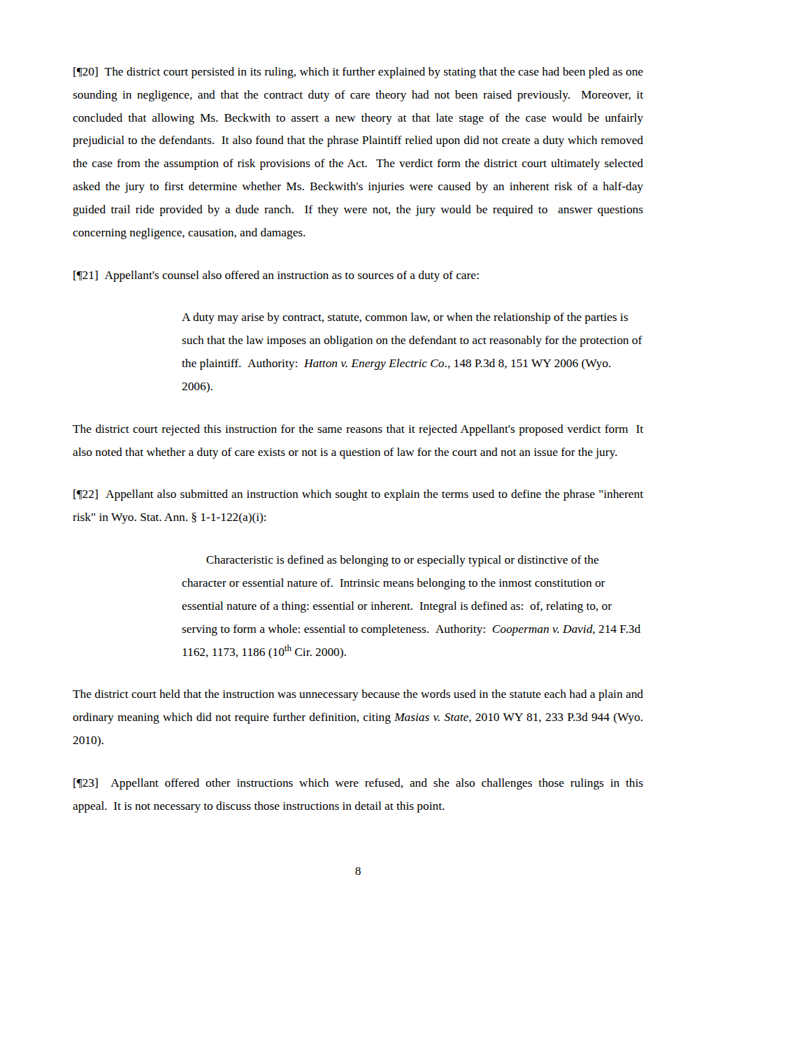[¶20] The district court persisted in its ruling, which it further explained by stating that the case had been pled as one sounding in negligence, and that the contract duty of care theory had not been raised previously. Moreover, it concluded that allowing Ms. Beckwith to assert a new theory at that late stage of the case would be unfairly prejudicial to the defendants. It also found that the phrase Plaintiff relied upon did not create a duty which removed the case from the assumption of risk provisions of the Act. The verdict form the district court ultimately selected asked the jury to first determine whether Ms. Beckwith's injuries were caused by an inherent risk of a half-day guided trail ride provided by a dude ranch. If they were not, the jury would be required to answer questions concerning negligence, causation, and damages.
[¶21] Appellant's counsel also offered an instruction as to sources of a duty of care:
A duty may arise by contract, statute, common law, or when the relationship of the parties is such that the law imposes an obligation on the defendant to act reasonably for the protection of the plaintiff. Authority: Hatton v. Energy Electric Co., 148 P.3d 8, 151 WY 2006 (Wyo. 2006).
The district court rejected this instruction for the same reasons that it rejected Appellant's proposed verdict form It also noted that whether a duty of care exists or not is a question of law for the court and not an issue for the jury.
[¶22] Appellant also submitted an instruction which sought to explain the terms used to define the phrase "inherent risk" in Wyo. Stat. Ann. § 1-1-122(a)(i):
Characteristic is defined as belonging to or especially typical or distinctive of the character or essential nature of. Intrinsic means belonging to the inmost constitution or essential nature of a thing: essential or inherent. Integral is defined as: of, relating to, or serving to form a whole: essential to completeness. Authority: Cooperman v. David, 214 F.3d 1162, 1173, 1186 (10th Cir. 2000).
The district court held that the instruction was unnecessary because the words used in the statute each had a plain and ordinary meaning which did not require further definition, citing Masias v. State, 2010 WY 81, 233 P.3d 944 (Wyo. 2010).
[¶23] Appellant offered other instructions which were refused, and she also challenges those rulings in this appeal. It is not necessary to discuss those instructions in detail at this point.
8